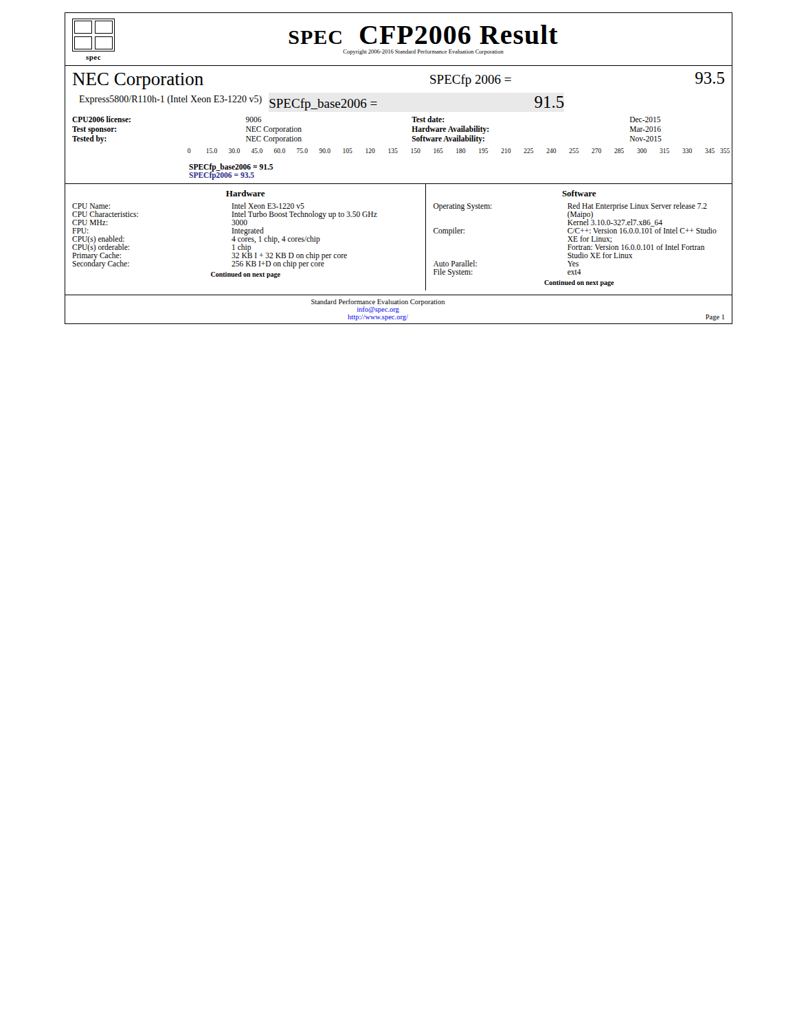spec
SPEC CFP2006 Result
Copyright 2006-2016 Standard Performance Evaluation Corporation
NEC Corporation
SPECfp 2006 =93.5
Express5800/R110h-1 (Intel Xeon E3-1220 v5)
SPECfp_base2006 =91.5
| CPU2006 license: | 9006 | Test date: | Dec-2015 |
| Test sponsor: | NEC Corporation | Hardware Availability: | Mar-2016 |
| Tested by: | NEC Corporation | Software Availability: | Nov-2015 |
0
15.0
30.0
45.0
60.0
75.0
90.0
105
120
135
150
165
180
195
210
225
240
255
270
285
300
315
330
345
355
SPECfp_base2006 = 91.5
SPECfp2006 = 93.5
Hardware
CPU Name:
Intel Xeon E3-1220 v5
CPU Characteristics:
Intel Turbo Boost Technology up to 3.50 GHz
CPU MHz:
3000
FPU:
Integrated
CPU(s) enabled:
4 cores, 1 chip, 4 cores/chip
CPU(s) orderable:
1 chip
Primary Cache:
32 KB I + 32 KB D on chip per core
Secondary Cache:
256 KB I+D on chip per core
Continued on next page
Software
Operating System:
Red Hat Enterprise Linux Server release 7.2 (Maipo)
Kernel 3.10.0-327.el7.x86_64
Compiler:
C/C++: Version 16.0.0.101 of Intel C++ Studio XE for Linux;
Fortran: Version 16.0.0.101 of Intel Fortran Studio XE for Linux
Auto Parallel:
Yes
File System:
ext4
Continued on next page
Standard Performance Evaluation Corporation
info@spec.org
http://www.spec.org/
Page 1